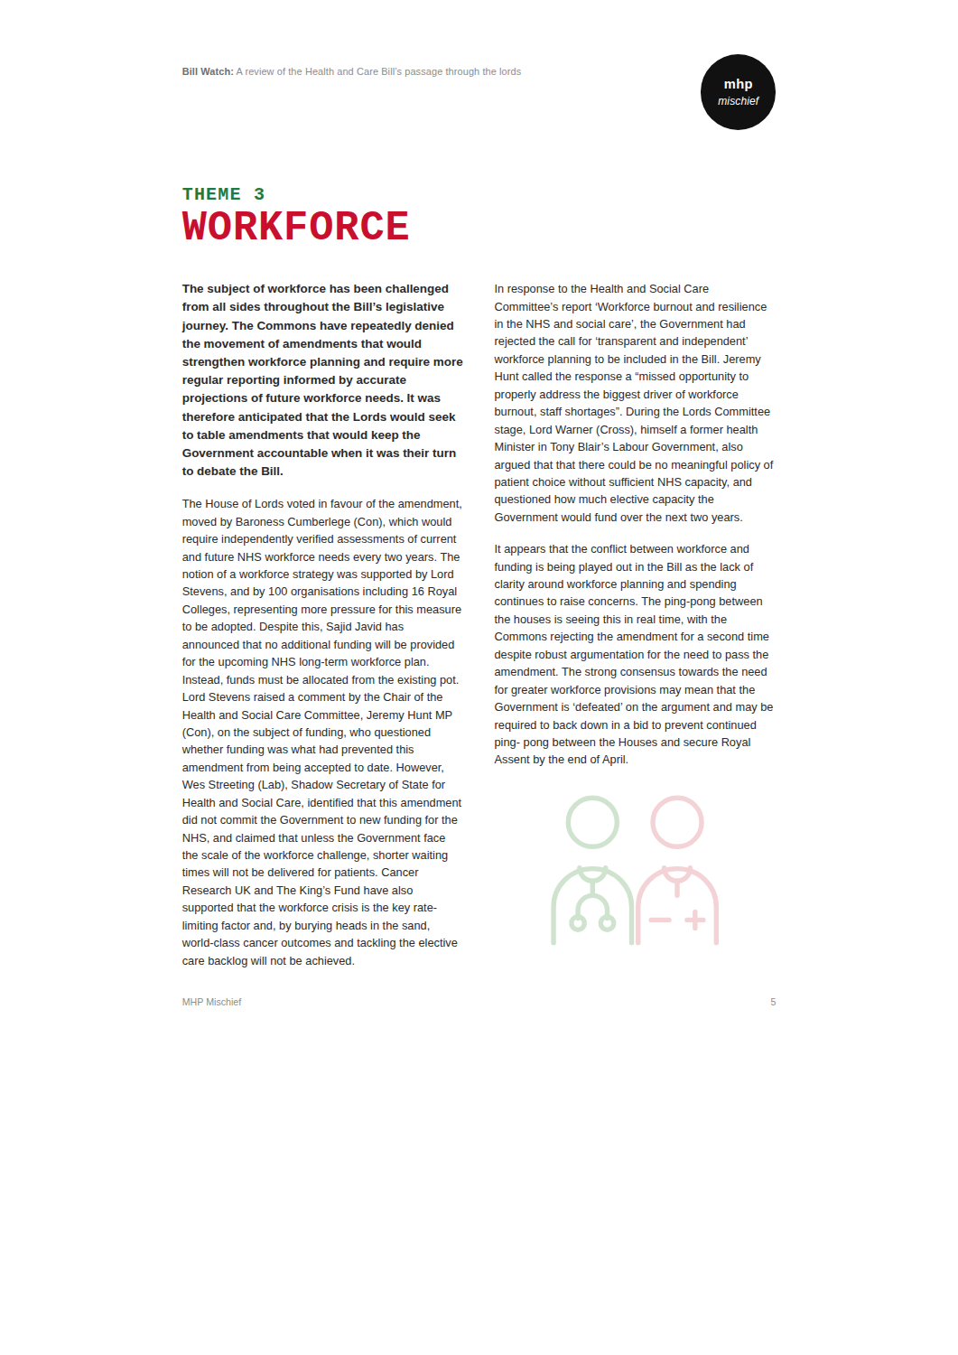Bill Watch: A review of the Health and Care Bill’s passage through the lords
mhp mischief
THEME 3
WORKFORCE
The subject of workforce has been challenged from all sides throughout the Bill’s legislative journey. The Commons have repeatedly denied the movement of amendments that would strengthen workforce planning and require more regular reporting informed by accurate projections of future workforce needs. It was therefore anticipated that the Lords would seek to table amendments that would keep the Government accountable when it was their turn to debate the Bill.
The House of Lords voted in favour of the amendment, moved by Baroness Cumberlege (Con), which would require independently verified assessments of current and future NHS workforce needs every two years. The notion of a workforce strategy was supported by Lord Stevens, and by 100 organisations including 16 Royal Colleges, representing more pressure for this measure to be adopted. Despite this, Sajid Javid has announced that no additional funding will be provided for the upcoming NHS long-term workforce plan. Instead, funds must be allocated from the existing pot. Lord Stevens raised a comment by the Chair of the Health and Social Care Committee, Jeremy Hunt MP (Con), on the subject of funding, who questioned whether funding was what had prevented this amendment from being accepted to date. However, Wes Streeting (Lab), Shadow Secretary of State for Health and Social Care, identified that this amendment did not commit the Government to new funding for the NHS, and claimed that unless the Government face the scale of the workforce challenge, shorter waiting times will not be delivered for patients. Cancer Research UK and The King’s Fund have also supported that the workforce crisis is the key rate-limiting factor and, by burying heads in the sand, world-class cancer outcomes and tackling the elective care backlog will not be achieved.
In response to the Health and Social Care Committee’s report ‘Workforce burnout and resilience in the NHS and social care’, the Government had rejected the call for ‘transparent and independent’ workforce planning to be included in the Bill. Jeremy Hunt called the response a “missed opportunity to properly address the biggest driver of workforce burnout, staff shortages”. During the Lords Committee stage, Lord Warner (Cross), himself a former health Minister in Tony Blair’s Labour Government, also argued that that there could be no meaningful policy of patient choice without sufficient NHS capacity, and questioned how much elective capacity the Government would fund over the next two years.
It appears that the conflict between workforce and funding is being played out in the Bill as the lack of clarity around workforce planning and spending continues to raise concerns. The ping-pong between the houses is seeing this in real time, with the Commons rejecting the amendment for a second time despite robust argumentation for the need to pass the amendment. The strong consensus towards the need for greater workforce provisions may mean that the Government is ‘defeated’ on the argument and may be required to back down in a bid to prevent continued ping- pong between the Houses and secure Royal Assent by the end of April.
MHP Mischief
5